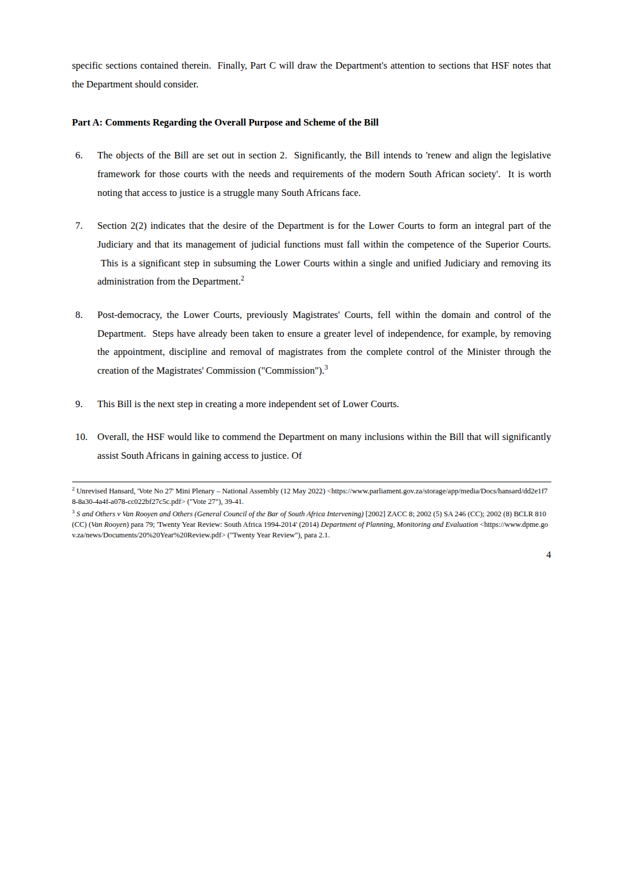specific sections contained therein. Finally, Part C will draw the Department's attention to sections that HSF notes that the Department should consider.
Part A: Comments Regarding the Overall Purpose and Scheme of the Bill
The objects of the Bill are set out in section 2. Significantly, the Bill intends to 'renew and align the legislative framework for those courts with the needs and requirements of the modern South African society'. It is worth noting that access to justice is a struggle many South Africans face.
Section 2(2) indicates that the desire of the Department is for the Lower Courts to form an integral part of the Judiciary and that its management of judicial functions must fall within the competence of the Superior Courts. This is a significant step in subsuming the Lower Courts within a single and unified Judiciary and removing its administration from the Department.2
Post-democracy, the Lower Courts, previously Magistrates' Courts, fell within the domain and control of the Department. Steps have already been taken to ensure a greater level of independence, for example, by removing the appointment, discipline and removal of magistrates from the complete control of the Minister through the creation of the Magistrates' Commission ("Commission").3
This Bill is the next step in creating a more independent set of Lower Courts.
Overall, the HSF would like to commend the Department on many inclusions within the Bill that will significantly assist South Africans in gaining access to justice. Of
2 Unrevised Hansard, 'Vote No 27' Mini Plenary – National Assembly (12 May 2022) <https://www.parliament.gov.za/storage/app/media/Docs/hansard/dd2e1f78-8a30-4a4f-a078-cc022bf27c5c.pdf> ("Vote 27"), 39-41.
3 S and Others v Van Rooyen and Others (General Council of the Bar of South Africa Intervening) [2002] ZACC 8; 2002 (5) SA 246 (CC); 2002 (8) BCLR 810 (CC) (Van Rooyen) para 79; 'Twenty Year Review: South Africa 1994-2014' (2014) Department of Planning, Monitoring and Evaluation <https://www.dpme.gov.za/news/Documents/20%20Year%20Review.pdf> ("Twenty Year Review"), para 2.1.
4